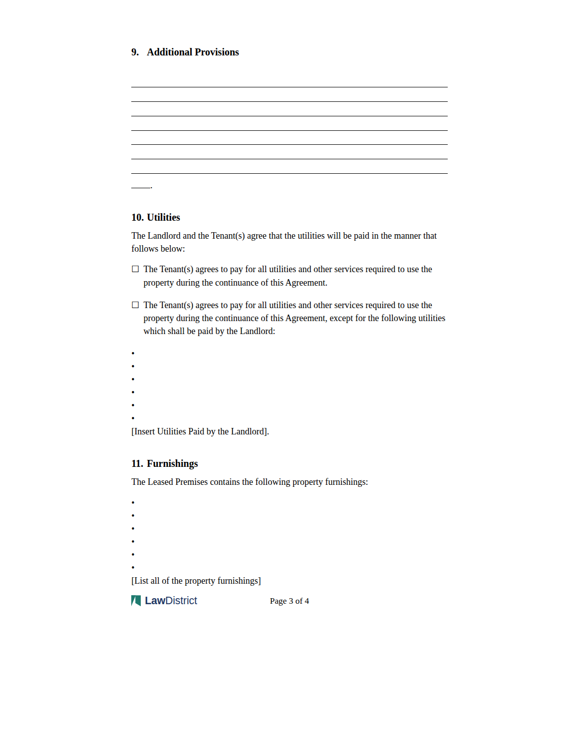9. Additional Provisions
.
10. Utilities
The Landlord and the Tenant(s) agree that the utilities will be paid in the manner that follows below:
☐
The Tenant(s) agrees to pay for all utilities and other services required to use the property during the continuance of this Agreement.
☐
The Tenant(s) agrees to pay for all utilities and other services required to use the property during the continuance of this Agreement, except for the following utilities which shall be paid by the Landlord:
[Insert Utilities Paid by the Landlord].
11. Furnishings
The Leased Premises contains the following property furnishings:
[List all of the property furnishings]
Law District
Page 3 of 4